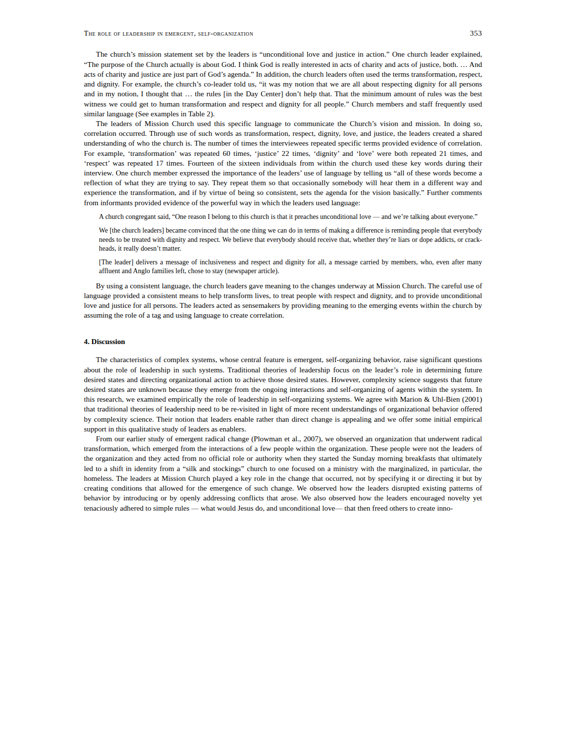The role of leadership in emergent, self-organization 353
The church’s mission statement set by the leaders is “unconditional love and justice in action.” One church leader explained, “The purpose of the Church actually is about God. I think God is really interested in acts of charity and acts of justice, both. … And acts of charity and justice are just part of God’s agenda.” In addition, the church leaders often used the terms transformation, respect, and dignity. For example, the church’s co-leader told us, “it was my notion that we are all about respecting dignity for all persons and in my notion, I thought that … the rules [in the Day Center] don’t help that. That the minimum amount of rules was the best witness we could get to human transformation and respect and dignity for all people.” Church members and staff frequently used similar language (See examples in Table 2).
The leaders of Mission Church used this specific language to communicate the Church’s vision and mission. In doing so, correlation occurred. Through use of such words as transformation, respect, dignity, love, and justice, the leaders created a shared understanding of who the church is. The number of times the interviewees repeated specific terms provided evidence of correlation. For example, ‘transformation’ was repeated 60 times, ‘justice’ 22 times, ‘dignity’ and ‘love’ were both repeated 21 times, and ‘respect’ was repeated 17 times. Fourteen of the sixteen individuals from within the church used these key words during their interview. One church member expressed the importance of the leaders’ use of language by telling us “all of these words become a reflection of what they are trying to say. They repeat them so that occasionally somebody will hear them in a different way and experience the transformation, and if by virtue of being so consistent, sets the agenda for the vision basically.” Further comments from informants provided evidence of the powerful way in which the leaders used language:
A church congregant said, “One reason I belong to this church is that it preaches unconditional love — and we’re talking about everyone.”
We [the church leaders] became convinced that the one thing we can do in terms of making a difference is reminding people that everybody needs to be treated with dignity and respect. We believe that everybody should receive that, whether they’re liars or dope addicts, or crack-heads, it really doesn’t matter.
[The leader] delivers a message of inclusiveness and respect and dignity for all, a message carried by members, who, even after many affluent and Anglo families left, chose to stay (newspaper article).
By using a consistent language, the church leaders gave meaning to the changes underway at Mission Church. The careful use of language provided a consistent means to help transform lives, to treat people with respect and dignity, and to provide unconditional love and justice for all persons. The leaders acted as sensemakers by providing meaning to the emerging events within the church by assuming the role of a tag and using language to create correlation.
4. Discussion
The characteristics of complex systems, whose central feature is emergent, self-organizing behavior, raise significant questions about the role of leadership in such systems. Traditional theories of leadership focus on the leader’s role in determining future desired states and directing organizational action to achieve those desired states. However, complexity science suggests that future desired states are unknown because they emerge from the ongoing interactions and self-organizing of agents within the system. In this research, we examined empirically the role of leadership in self-organizing systems. We agree with Marion & Uhl-Bien (2001) that traditional theories of leadership need to be re-visited in light of more recent understandings of organizational behavior offered by complexity science. Their notion that leaders enable rather than direct change is appealing and we offer some initial empirical support in this qualitative study of leaders as enablers.
From our earlier study of emergent radical change (Plowman et al., 2007), we observed an organization that underwent radical transformation, which emerged from the interactions of a few people within the organization. These people were not the leaders of the organization and they acted from no official role or authority when they started the Sunday morning breakfasts that ultimately led to a shift in identity from a “silk and stockings” church to one focused on a ministry with the marginalized, in particular, the homeless. The leaders at Mission Church played a key role in the change that occurred, not by specifying it or directing it but by creating conditions that allowed for the emergence of such change. We observed how the leaders disrupted existing patterns of behavior by introducing or by openly addressing conflicts that arose. We also observed how the leaders encouraged novelty yet tenaciously adhered to simple rules — what would Jesus do, and unconditional love— that then freed others to create inno-